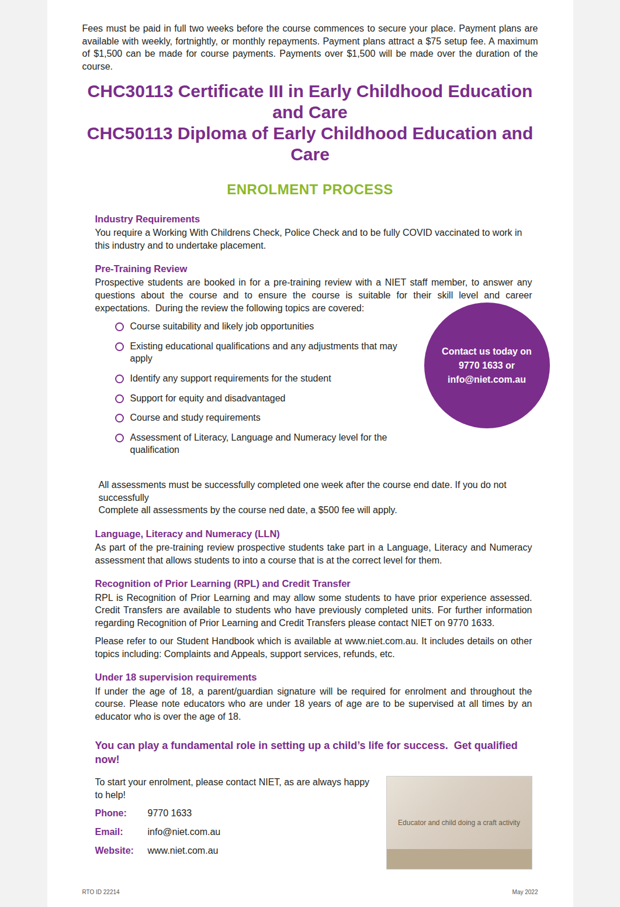Fees must be paid in full two weeks before the course commences to secure your place. Payment plans are available with weekly, fortnightly, or monthly repayments. Payment plans attract a $75 setup fee. A maximum of $1,500 can be made for course payments. Payments over $1,500 will be made over the duration of the course.
CHC30113 Certificate III in Early Childhood Education and Care CHC50113 Diploma of Early Childhood Education and Care
ENROLMENT PROCESS
Industry Requirements
You require a Working With Childrens Check, Police Check and to be fully COVID vaccinated to work in this industry and to undertake placement.
Pre-Training Review
Prospective students are booked in for a pre-training review with a NIET staff member, to answer any questions about the course and to ensure the course is suitable for their skill level and career expectations. During the review the following topics are covered:
Contact us today on
9770 1633 or
info@niet.com.au
Course suitability and likely job opportunities
Existing educational qualifications and any adjustments that may apply
Identify any support requirements for the student
Support for equity and disadvantaged
Course and study requirements
Assessment of Literacy, Language and Numeracy level for the qualification
All assessments must be successfully completed one week after the course end date. If you do not successfully
Complete all assessments by the course ned date, a $500 fee will apply.
Language, Literacy and Numeracy (LLN)
As part of the pre-training review prospective students take part in a Language, Literacy and Numeracy assessment that allows students to into a course that is at the correct level for them.
Recognition of Prior Learning (RPL) and Credit Transfer
RPL is Recognition of Prior Learning and may allow some students to have prior experience assessed. Credit Transfers are available to students who have previously completed units. For further information regarding Recognition of Prior Learning and Credit Transfers please contact NIET on 9770 1633.
Please refer to our Student Handbook which is available at www.niet.com.au. It includes details on other topics including: Complaints and Appeals, support services, refunds, etc.
Under 18 supervision requirements
If under the age of 18, a parent/guardian signature will be required for enrolment and throughout the course. Please note educators who are under 18 years of age are to be supervised at all times by an educator who is over the age of 18.
You can play a fundamental role in setting up a child’s life for success. Get qualified now!
To start your enrolment, please contact NIET, as are always happy to help!
Phone: 9770 1633
Email: info@niet.com.au
Website: www.niet.com.au
Educator and child doing a craft activity
RTO ID 22214 May 2022